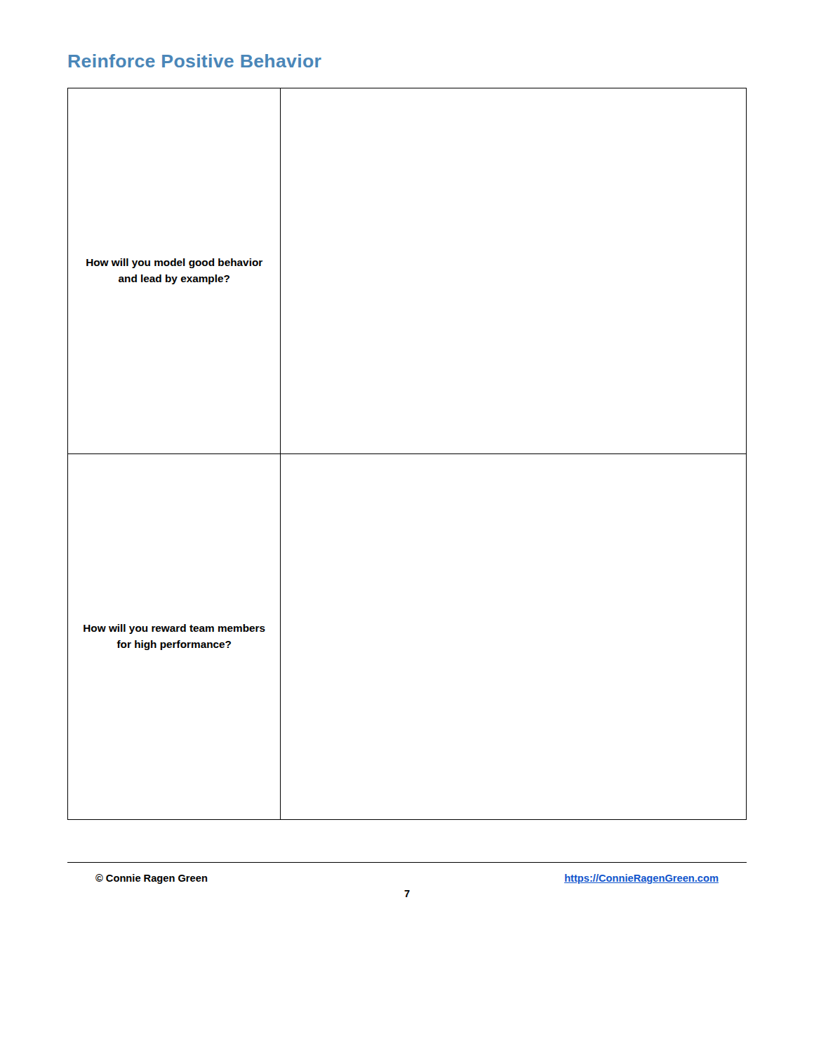Reinforce Positive Behavior
| How will you model good behavior and lead by example? | |
| How will you reward team members for high performance? | |
© Connie Ragen Green https://ConnieRagenGreen.com
7